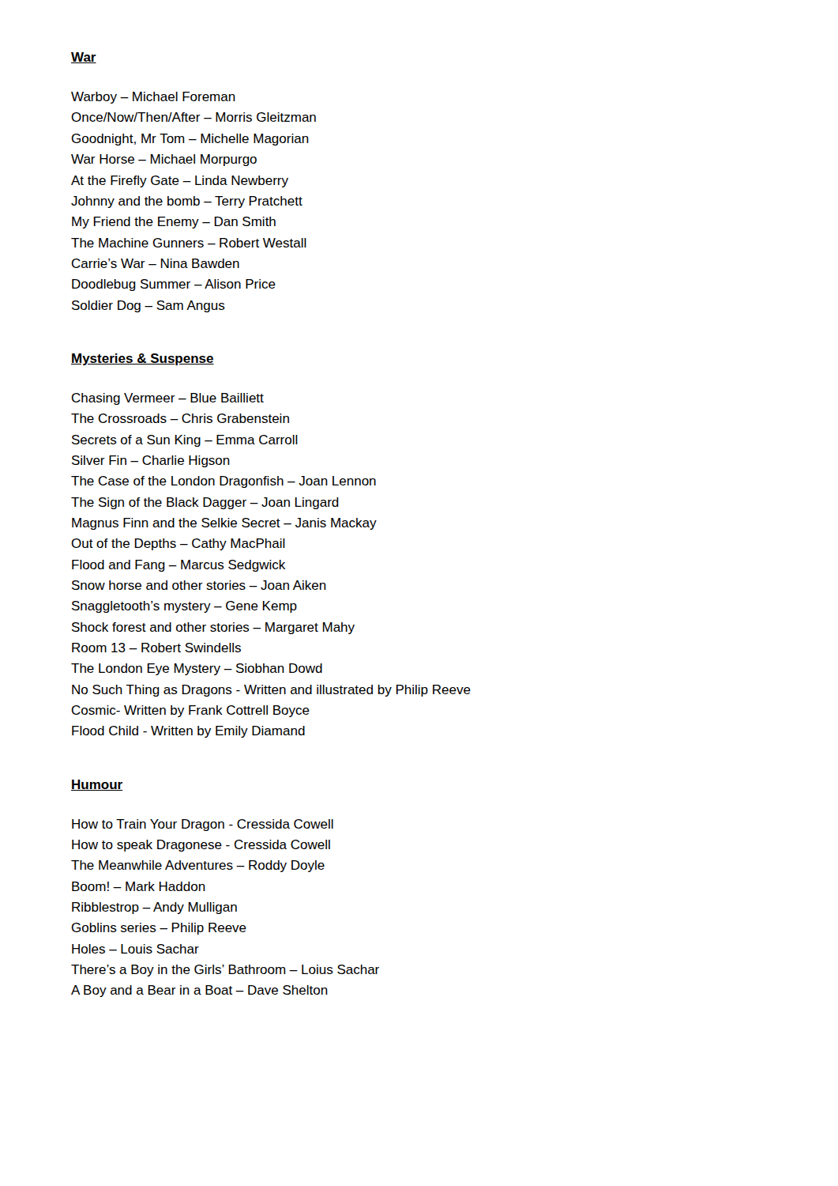War
Warboy – Michael Foreman
Once/Now/Then/After – Morris Gleitzman
Goodnight, Mr Tom – Michelle Magorian
War Horse – Michael Morpurgo
At the Firefly Gate – Linda Newberry
Johnny and the bomb – Terry Pratchett
My Friend the Enemy – Dan Smith
The Machine Gunners – Robert Westall
Carrie’s War – Nina Bawden
Doodlebug Summer – Alison Price
Soldier Dog – Sam Angus
Mysteries & Suspense
Chasing Vermeer – Blue Bailliett
The Crossroads – Chris Grabenstein
Secrets of a Sun King – Emma Carroll
Silver Fin – Charlie Higson
The Case of the London Dragonfish – Joan Lennon
The Sign of the Black Dagger – Joan Lingard
Magnus Finn and the Selkie Secret – Janis Mackay
Out of the Depths – Cathy MacPhail
Flood and Fang – Marcus Sedgwick
Snow horse and other stories – Joan Aiken
Snaggletooth’s mystery – Gene Kemp
Shock forest and other stories – Margaret Mahy
Room 13 – Robert Swindells
The London Eye Mystery – Siobhan Dowd
No Such Thing as Dragons - Written and illustrated by Philip Reeve
Cosmic- Written by Frank Cottrell Boyce
Flood Child - Written by Emily Diamand
Humour
How to Train Your Dragon - Cressida Cowell
How to speak Dragonese - Cressida Cowell
The Meanwhile Adventures – Roddy Doyle
Boom! – Mark Haddon
Ribblestrop – Andy Mulligan
Goblins series – Philip Reeve
Holes – Louis Sachar
There’s a Boy in the Girls’ Bathroom – Loius Sachar
A Boy and a Bear in a Boat – Dave Shelton